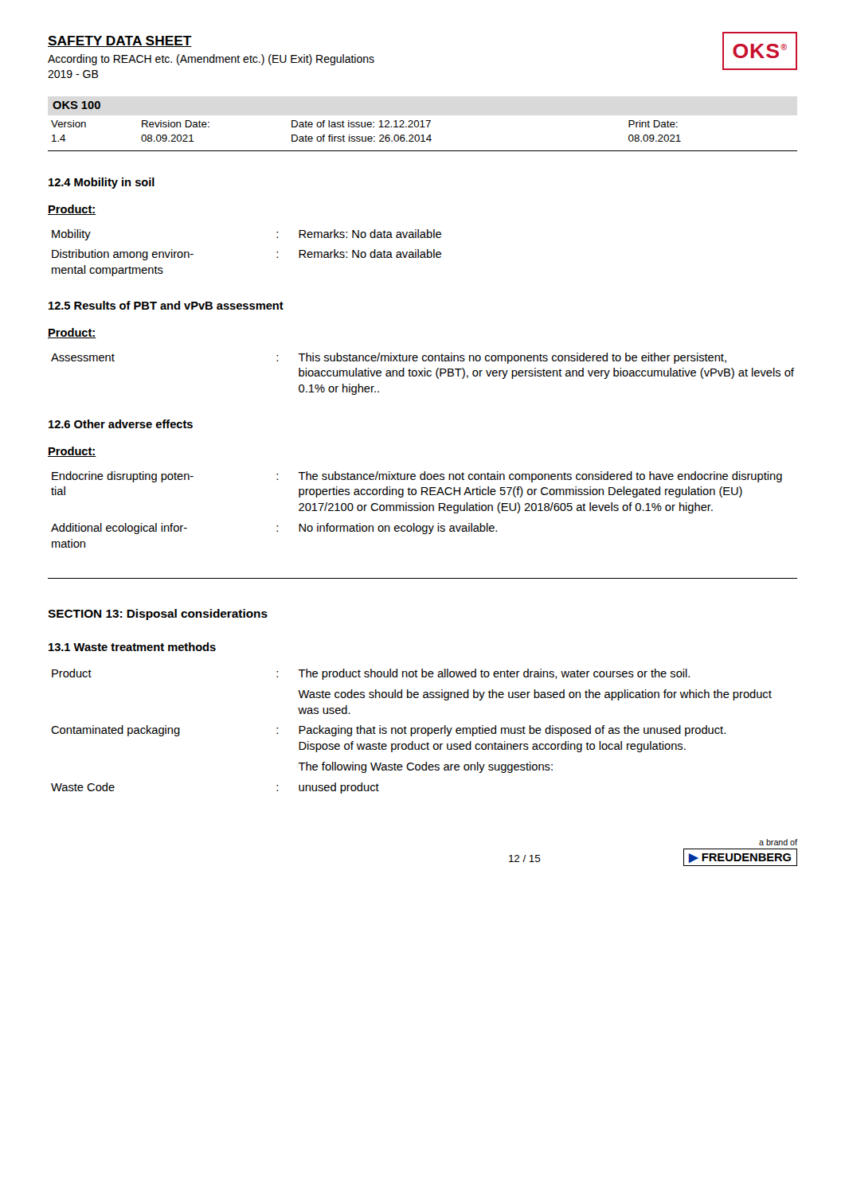SAFETY DATA SHEET
According to REACH etc. (Amendment etc.) (EU Exit) Regulations
2019 - GB
OKS®
OKS 100
| Version 1.4 | Revision Date: 08.09.2021 | Date of last issue: 12.12.2017 Date of first issue: 26.06.2014 | Print Date: 08.09.2021 |
12.4 Mobility in soil
Product:
| Mobility | : | Remarks: No data available |
| Distribution among environ- mental compartments | : | Remarks: No data available |
12.5 Results of PBT and vPvB assessment
Product:
| Assessment | : | This substance/mixture contains no components considered to be either persistent, bioaccumulative and toxic (PBT), or very persistent and very bioaccumulative (vPvB) at levels of 0.1% or higher.. |
12.6 Other adverse effects
Product:
| Endocrine disrupting poten- tial | : | The substance/mixture does not contain components considered to have endocrine disrupting properties according to REACH Article 57(f) or Commission Delegated regulation (EU) 2017/2100 or Commission Regulation (EU) 2018/605 at levels of 0.1% or higher. |
| Additional ecological infor- mation | : | No information on ecology is available. |
SECTION 13: Disposal considerations
13.1 Waste treatment methods
| Product | : | The product should not be allowed to enter drains, water courses or the soil. |
| | | Waste codes should be assigned by the user based on the application for which the product was used. |
| Contaminated packaging | : | Packaging that is not properly emptied must be disposed of as the unused product. Dispose of waste product or used containers according to local regulations. |
| | | The following Waste Codes are only suggestions: |
| Waste Code | : | unused product |
12 / 15
a brand of
▶ FREUDENBERG